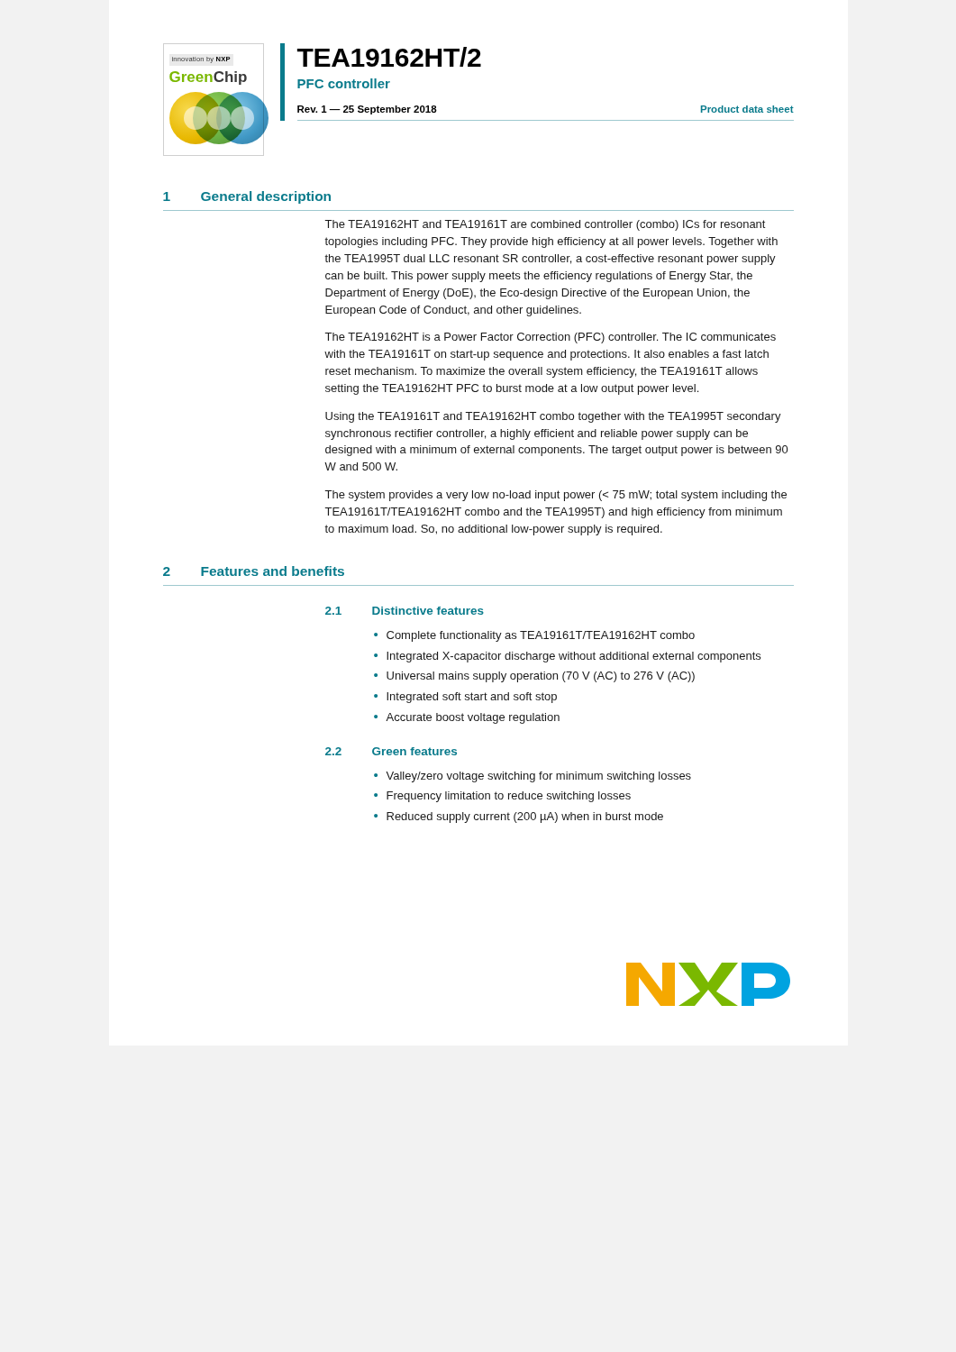innovation by NXP
Green Chip
TEA19162HT/2
PFC controller
Rev. 1 — 25 September 2018 Product data sheet
1 General description
The TEA19162HT and TEA19161T are combined controller (combo) ICs for resonant topologies including PFC. They provide high efficiency at all power levels. Together with the TEA1995T dual LLC resonant SR controller, a cost-effective resonant power supply can be built. This power supply meets the efficiency regulations of Energy Star, the Department of Energy (DoE), the Eco-design Directive of the European Union, the European Code of Conduct, and other guidelines.
The TEA19162HT is a Power Factor Correction (PFC) controller. The IC communicates with the TEA19161T on start-up sequence and protections. It also enables a fast latch reset mechanism. To maximize the overall system efficiency, the TEA19161T allows setting the TEA19162HT PFC to burst mode at a low output power level.
Using the TEA19161T and TEA19162HT combo together with the TEA1995T secondary synchronous rectifier controller, a highly efficient and reliable power supply can be designed with a minimum of external components. The target output power is between 90 W and 500 W.
The system provides a very low no-load input power (< 75 mW; total system including the TEA19161T/TEA19162HT combo and the TEA1995T) and high efficiency from minimum to maximum load. So, no additional low-power supply is required.
2 Features and benefits
2.1 Distinctive features
Complete functionality as TEA19161T/TEA19162HT combo
Integrated X-capacitor discharge without additional external components
Universal mains supply operation (70 V (AC) to 276 V (AC))
Integrated soft start and soft stop
Accurate boost voltage regulation
2.2 Green features
Valley/zero voltage switching for minimum switching losses
Frequency limitation to reduce switching losses
Reduced supply current (200 µA) when in burst mode
NXP